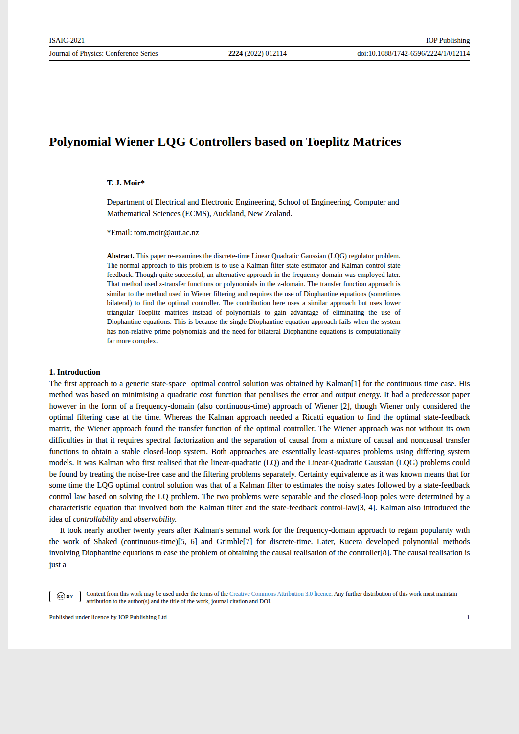ISAIC-2021
IOP Publishing
Journal of Physics: Conference Series
2224 (2022) 012114
doi:10.1088/1742-6596/2224/1/012114
Polynomial Wiener LQG Controllers based on Toeplitz Matrices
T. J. Moir*
Department of Electrical and Electronic Engineering, School of Engineering, Computer and Mathematical Sciences (ECMS), Auckland, New Zealand.
*Email: tom.moir@aut.ac.nz
Abstract. This paper re-examines the discrete-time Linear Quadratic Gaussian (LQG) regulator problem. The normal approach to this problem is to use a Kalman filter state estimator and Kalman control state feedback. Though quite successful, an alternative approach in the frequency domain was employed later. That method used z-transfer functions or polynomials in the z-domain. The transfer function approach is similar to the method used in Wiener filtering and requires the use of Diophantine equations (sometimes bilateral) to find the optimal controller. The contribution here uses a similar approach but uses lower triangular Toeplitz matrices instead of polynomials to gain advantage of eliminating the use of Diophantine equations. This is because the single Diophantine equation approach fails when the system has non-relative prime polynomials and the need for bilateral Diophantine equations is computationally far more complex.
1. Introduction
The first approach to a generic state-space optimal control solution was obtained by Kalman[1] for the continuous time case. His method was based on minimising a quadratic cost function that penalises the error and output energy. It had a predecessor paper however in the form of a frequency-domain (also continuous-time) approach of Wiener [2], though Wiener only considered the optimal filtering case at the time. Whereas the Kalman approach needed a Ricatti equation to find the optimal state-feedback matrix, the Wiener approach found the transfer function of the optimal controller. The Wiener approach was not without its own difficulties in that it requires spectral factorization and the separation of causal from a mixture of causal and noncausal transfer functions to obtain a stable closed-loop system. Both approaches are essentially least-squares problems using differing system models. It was Kalman who first realised that the linear-quadratic (LQ) and the Linear-Quadratic Gaussian (LQG) problems could be found by treating the noise-free case and the filtering problems separately. Certainty equivalence as it was known means that for some time the LQG optimal control solution was that of a Kalman filter to estimates the noisy states followed by a state-feedback control law based on solving the LQ problem. The two problems were separable and the closed-loop poles were determined by a characteristic equation that involved both the Kalman filter and the state-feedback control-law[3, 4]. Kalman also introduced the idea of controllability and observability.
It took nearly another twenty years after Kalman's seminal work for the frequency-domain approach to regain popularity with the work of Shaked (continuous-time)[5, 6] and Grimble[7] for discrete-time. Later, Kucera developed polynomial methods involving Diophantine equations to ease the problem of obtaining the causal realisation of the controller[8]. The causal realisation is just a
cc BY
Content from this work may be used under the terms of the Creative Commons Attribution 3.0 licence. Any further distribution of this work must maintain attribution to the author(s) and the title of the work, journal citation and DOI.
Published under licence by IOP Publishing Ltd
1